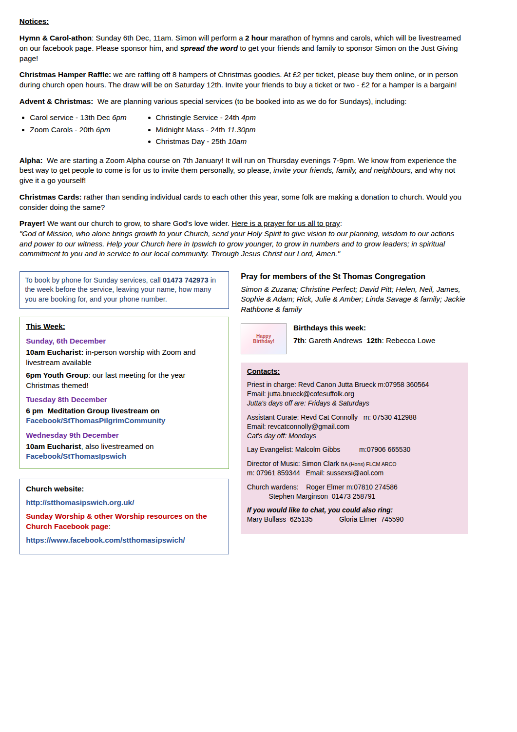Notices:
Hymn & Carol-athon: Sunday 6th Dec, 11am. Simon will perform a 2 hour marathon of hymns and carols, which will be livestreamed on our facebook page. Please sponsor him, and spread the word to get your friends and family to sponsor Simon on the Just Giving page!
Christmas Hamper Raffle: we are raffling off 8 hampers of Christmas goodies. At £2 per ticket, please buy them online, or in person during church open hours. The draw will be on Saturday 12th. Invite your friends to buy a ticket or two - £2 for a hamper is a bargain!
Advent & Christmas: We are planning various special services (to be booked into as we do for Sundays), including:
Carol service - 13th Dec 6pm
Zoom Carols - 20th 6pm
Christingle Service - 24th 4pm
Midnight Mass - 24th 11.30pm
Christmas Day - 25th 10am
Alpha: We are starting a Zoom Alpha course on 7th January! It will run on Thursday evenings 7-9pm. We know from experience the best way to get people to come is for us to invite them personally, so please, invite your friends, family, and neighbours, and why not give it a go yourself!
Christmas Cards: rather than sending individual cards to each other this year, some folk are making a donation to church. Would you consider doing the same?
Prayer! We want our church to grow, to share God's love wider. Here is a prayer for us all to pray:
"God of Mission, who alone brings growth to your Church, send your Holy Spirit to give vision to our planning, wisdom to our actions and power to our witness. Help your Church here in Ipswich to grow younger, to grow in numbers and to grow leaders; in spiritual commitment to you and in service to our local community. Through Jesus Christ our Lord, Amen."
To book by phone for Sunday services, call 01473 742973 in the week before the service, leaving your name, how many you are booking for, and your phone number.
This Week:
Sunday, 6th December
10am Eucharist: in-person worship with Zoom and livestream available
6pm Youth Group: our last meeting for the year—Christmas themed!
Tuesday 8th December
6 pm Meditation Group livestream on
Facebook/StThomasPilgrimCommunity
Wednesday 9th December
10am Eucharist, also livestreamed on
Facebook/StThomasIpswich
Church website:
http://stthomasipswich.org.uk/
Sunday Worship & other Worship resources on the Church Facebook page:
https://www.facebook.com/stthomasipswich/
Pray for members of the St Thomas Congregation
Simon & Zuzana; Christine Perfect; David Pitt; Helen, Neil, James, Sophie & Adam; Rick, Julie & Amber; Linda Savage & family; Jackie Rathbone & family
Happy
Birthday!
Birthdays this week:
7th: Gareth Andrews 12th: Rebecca Lowe
Contacts:
Priest in charge: Revd Canon Jutta Brueck m:07958 360564
Email: jutta.brueck@cofesuffolk.org
Jutta's days off are: Fridays & Saturdays
Assistant Curate: Revd Cat Connolly m: 07530 412988
Email: revcatconnolly@gmail.com
Cat's day off: Mondays
Lay Evangelist: Malcolm Gibbs m:07906 665530
Director of Music: Simon Clark BA (Hons) FLCM ARCO
m: 07961 859344 Email: sussexsi@aol.com
Church wardens: Roger Elmer m:07810 274586
Stephen Marginson 01473 258791
If you would like to chat, you could also ring:
Mary Bullass 625135 Gloria Elmer 745590